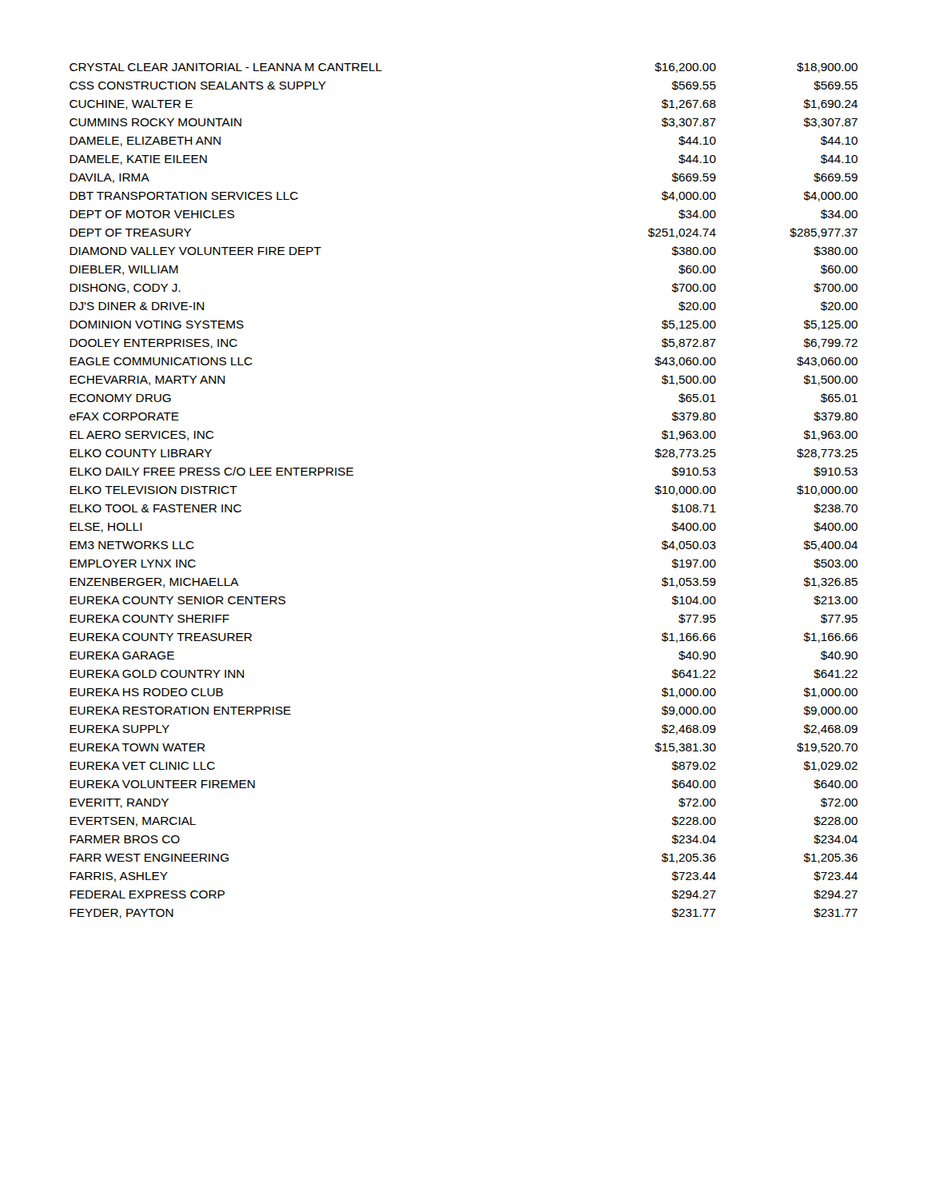| CRYSTAL CLEAR JANITORIAL - LEANNA M CANTRELL | $16,200.00 | $18,900.00 |
| CSS CONSTRUCTION SEALANTS & SUPPLY | $569.55 | $569.55 |
| CUCHINE, WALTER E | $1,267.68 | $1,690.24 |
| CUMMINS ROCKY MOUNTAIN | $3,307.87 | $3,307.87 |
| DAMELE, ELIZABETH ANN | $44.10 | $44.10 |
| DAMELE, KATIE EILEEN | $44.10 | $44.10 |
| DAVILA, IRMA | $669.59 | $669.59 |
| DBT TRANSPORTATION SERVICES LLC | $4,000.00 | $4,000.00 |
| DEPT OF MOTOR VEHICLES | $34.00 | $34.00 |
| DEPT OF TREASURY | $251,024.74 | $285,977.37 |
| DIAMOND VALLEY VOLUNTEER FIRE DEPT | $380.00 | $380.00 |
| DIEBLER, WILLIAM | $60.00 | $60.00 |
| DISHONG, CODY J. | $700.00 | $700.00 |
| DJ'S DINER & DRIVE-IN | $20.00 | $20.00 |
| DOMINION VOTING SYSTEMS | $5,125.00 | $5,125.00 |
| DOOLEY ENTERPRISES, INC | $5,872.87 | $6,799.72 |
| EAGLE COMMUNICATIONS LLC | $43,060.00 | $43,060.00 |
| ECHEVARRIA, MARTY ANN | $1,500.00 | $1,500.00 |
| ECONOMY DRUG | $65.01 | $65.01 |
| eFAX CORPORATE | $379.80 | $379.80 |
| EL AERO SERVICES, INC | $1,963.00 | $1,963.00 |
| ELKO COUNTY LIBRARY | $28,773.25 | $28,773.25 |
| ELKO DAILY FREE PRESS C/O LEE ENTERPRISE | $910.53 | $910.53 |
| ELKO TELEVISION DISTRICT | $10,000.00 | $10,000.00 |
| ELKO TOOL & FASTENER INC | $108.71 | $238.70 |
| ELSE, HOLLI | $400.00 | $400.00 |
| EM3 NETWORKS LLC | $4,050.03 | $5,400.04 |
| EMPLOYER LYNX INC | $197.00 | $503.00 |
| ENZENBERGER, MICHAELLA | $1,053.59 | $1,326.85 |
| EUREKA COUNTY SENIOR CENTERS | $104.00 | $213.00 |
| EUREKA COUNTY SHERIFF | $77.95 | $77.95 |
| EUREKA COUNTY TREASURER | $1,166.66 | $1,166.66 |
| EUREKA GARAGE | $40.90 | $40.90 |
| EUREKA GOLD COUNTRY INN | $641.22 | $641.22 |
| EUREKA HS RODEO CLUB | $1,000.00 | $1,000.00 |
| EUREKA RESTORATION ENTERPRISE | $9,000.00 | $9,000.00 |
| EUREKA SUPPLY | $2,468.09 | $2,468.09 |
| EUREKA TOWN WATER | $15,381.30 | $19,520.70 |
| EUREKA VET CLINIC LLC | $879.02 | $1,029.02 |
| EUREKA VOLUNTEER FIREMEN | $640.00 | $640.00 |
| EVERITT, RANDY | $72.00 | $72.00 |
| EVERTSEN, MARCIAL | $228.00 | $228.00 |
| FARMER BROS CO | $234.04 | $234.04 |
| FARR WEST ENGINEERING | $1,205.36 | $1,205.36 |
| FARRIS, ASHLEY | $723.44 | $723.44 |
| FEDERAL EXPRESS CORP | $294.27 | $294.27 |
| FEYDER, PAYTON | $231.77 | $231.77 |